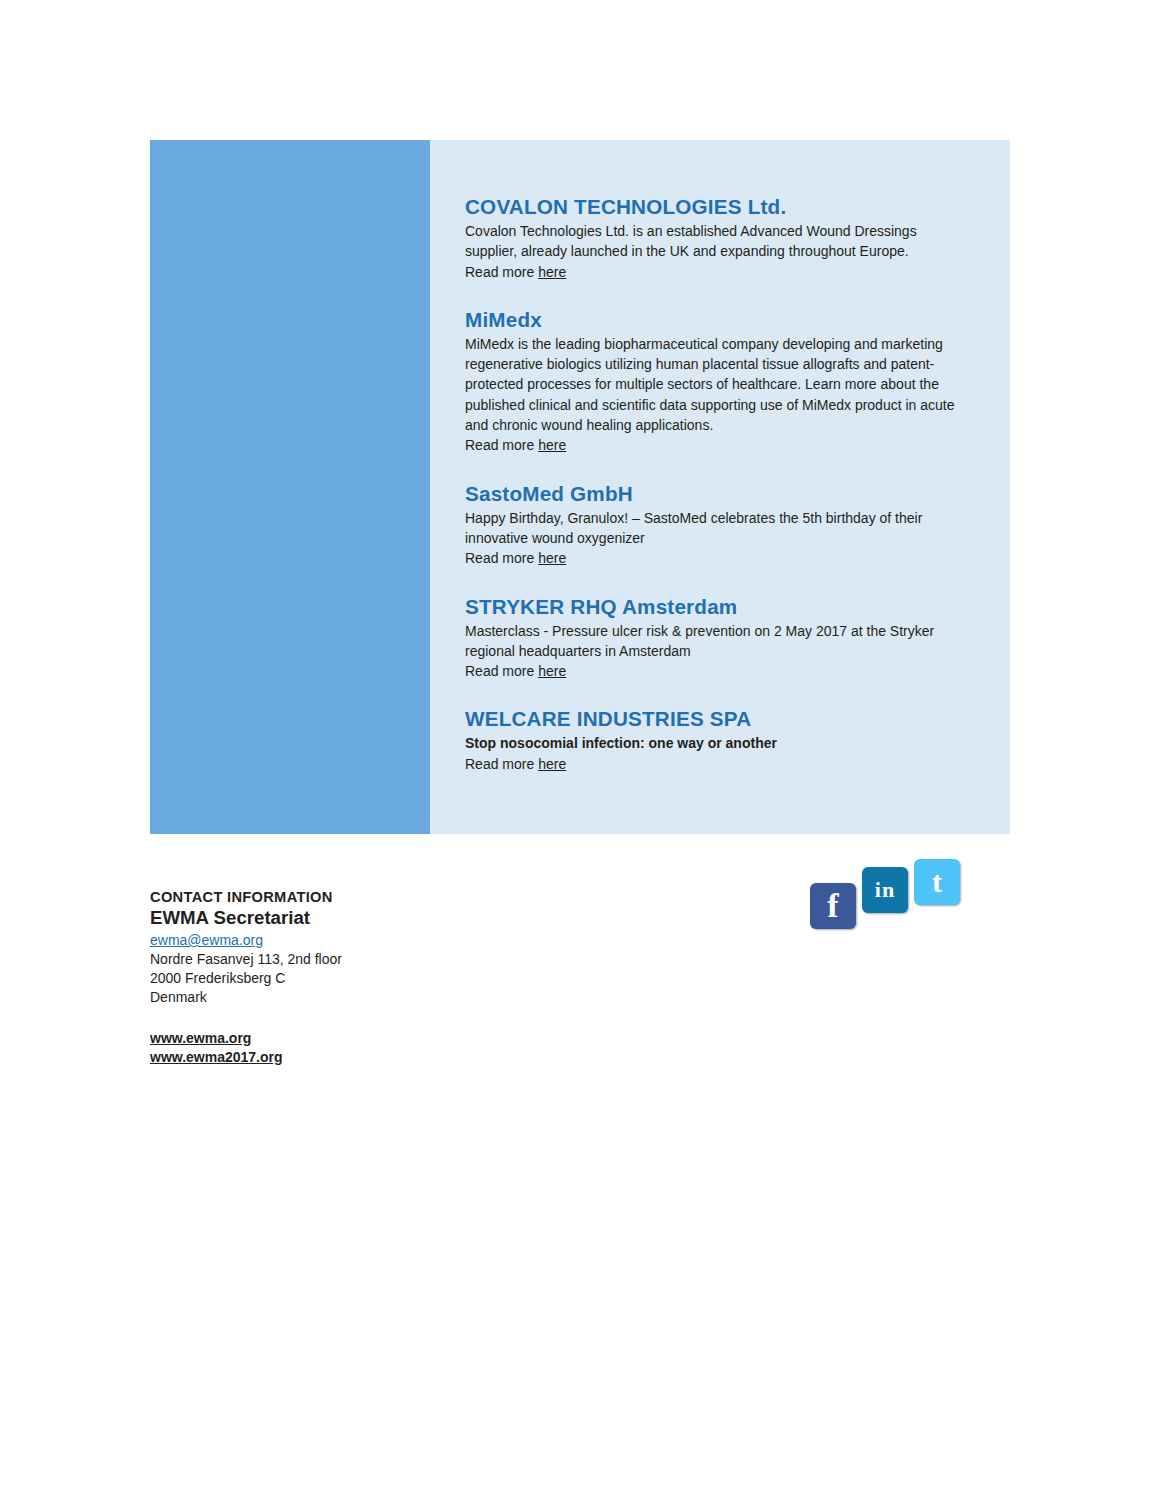COVALON TECHNOLOGIES Ltd.
Covalon Technologies Ltd. is an established Advanced Wound Dressings supplier, already launched in the UK and expanding throughout Europe.
Read more here
MiMedx
MiMedx is the leading biopharmaceutical company developing and marketing regenerative biologics utilizing human placental tissue allografts and patent-protected processes for multiple sectors of healthcare. Learn more about the published clinical and scientific data supporting use of MiMedx product in acute and chronic wound healing applications.
Read more here
SastoMed GmbH
Happy Birthday, Granulox! – SastoMed celebrates the 5th birthday of their innovative wound oxygenizer
Read more here
STRYKER RHQ Amsterdam
Masterclass - Pressure ulcer risk & prevention on 2 May 2017 at the Stryker regional headquarters in Amsterdam
Read more here
WELCARE INDUSTRIES SPA
Stop nosocomial infection: one way or another
Read more here
t
in
f
CONTACT INFORMATION
EWMA Secretariat
ewma@ewma.org
Nordre Fasanvej 113, 2nd floor
2000 Frederiksberg C
Denmark
www.ewma.org
www.ewma2017.org